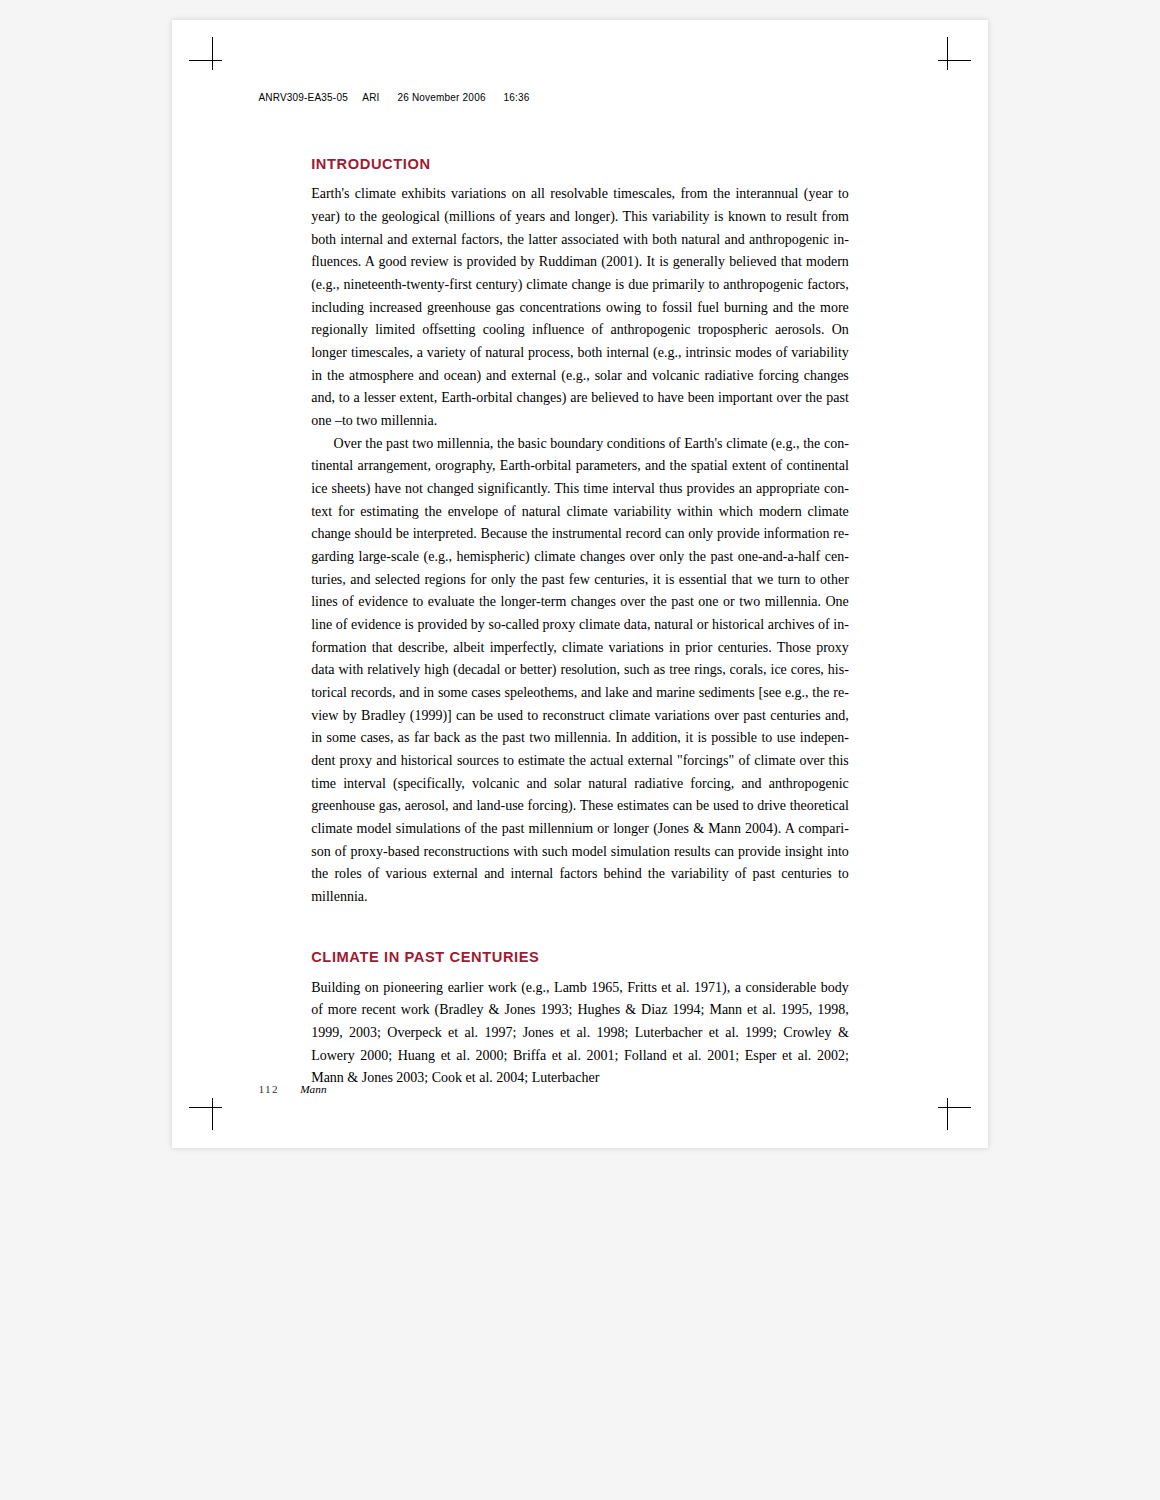ANRV309-EA35-05 ARI 26 November 2006 16:36
INTRODUCTION
Earth's climate exhibits variations on all resolvable timescales, from the interannual (year to year) to the geological (millions of years and longer). This variability is known to result from both internal and external factors, the latter associated with both natural and anthropogenic influences. A good review is provided by Ruddiman (2001). It is generally believed that modern (e.g., nineteenth-twenty-first century) climate change is due primarily to anthropogenic factors, including increased greenhouse gas concentrations owing to fossil fuel burning and the more regionally limited offsetting cooling influence of anthropogenic tropospheric aerosols. On longer timescales, a variety of natural process, both internal (e.g., intrinsic modes of variability in the atmosphere and ocean) and external (e.g., solar and volcanic radiative forcing changes and, to a lesser extent, Earth-orbital changes) are believed to have been important over the past one –to two millennia.
Over the past two millennia, the basic boundary conditions of Earth's climate (e.g., the continental arrangement, orography, Earth-orbital parameters, and the spatial extent of continental ice sheets) have not changed significantly. This time interval thus provides an appropriate context for estimating the envelope of natural climate variability within which modern climate change should be interpreted. Because the instrumental record can only provide information regarding large-scale (e.g., hemispheric) climate changes over only the past one-and-a-half centuries, and selected regions for only the past few centuries, it is essential that we turn to other lines of evidence to evaluate the longer-term changes over the past one or two millennia. One line of evidence is provided by so-called proxy climate data, natural or historical archives of information that describe, albeit imperfectly, climate variations in prior centuries. Those proxy data with relatively high (decadal or better) resolution, such as tree rings, corals, ice cores, historical records, and in some cases speleothems, and lake and marine sediments [see e.g., the review by Bradley (1999)] can be used to reconstruct climate variations over past centuries and, in some cases, as far back as the past two millennia. In addition, it is possible to use independent proxy and historical sources to estimate the actual external "forcings" of climate over this time interval (specifically, volcanic and solar natural radiative forcing, and anthropogenic greenhouse gas, aerosol, and land-use forcing). These estimates can be used to drive theoretical climate model simulations of the past millennium or longer (Jones & Mann 2004). A comparison of proxy-based reconstructions with such model simulation results can provide insight into the roles of various external and internal factors behind the variability of past centuries to millennia.
CLIMATE IN PAST CENTURIES
Building on pioneering earlier work (e.g., Lamb 1965, Fritts et al. 1971), a considerable body of more recent work (Bradley & Jones 1993; Hughes & Diaz 1994; Mann et al. 1995, 1998, 1999, 2003; Overpeck et al. 1997; Jones et al. 1998; Luterbacher et al. 1999; Crowley & Lowery 2000; Huang et al. 2000; Briffa et al. 2001; Folland et al. 2001; Esper et al. 2002; Mann & Jones 2003; Cook et al. 2004; Luterbacher
112 Mann